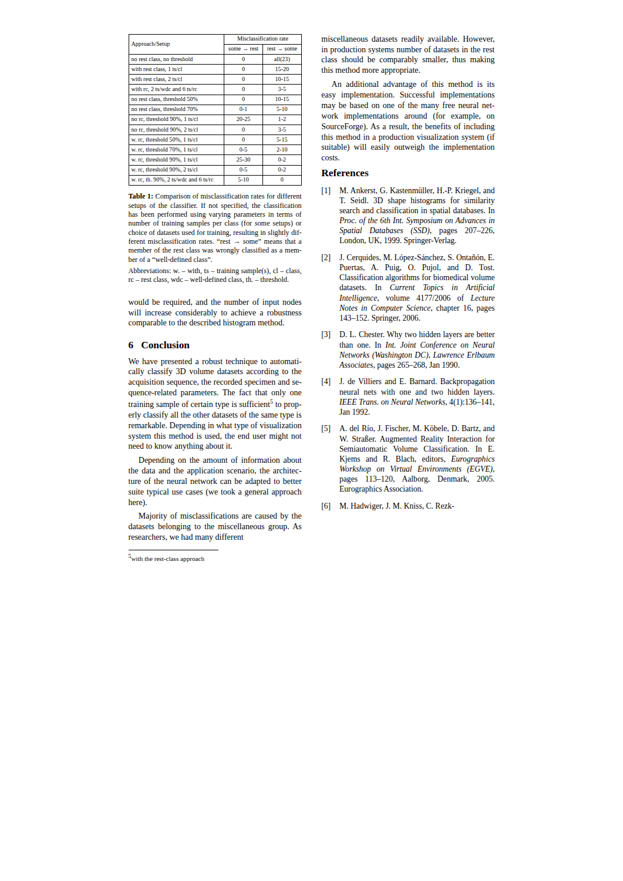| Approach/Setup | Misclassification rate |
| --- | --- |
| some → rest | rest → some |
| no rest class, no threshold | 0 | all(23) |
| with rest class, 1 ts/cl | 0 | 15-20 |
| with rest class, 2 ts/cl | 0 | 10-15 |
| with rc, 2 ts/wdc and 6 ts/rc | 0 | 3-5 |
| no rest class, threshold 50% | 0 | 10-15 |
| no rest class, threshold 70% | 0-1 | 5-10 |
| no rc, threshold 90%, 1 ts/cl | 20-25 | 1-2 |
| no rc, threshold 90%, 2 ts/cl | 0 | 3-5 |
| w. rc, threshold 50%, 1 ts/cl | 0 | 5-15 |
| w. rc, threshold 70%, 1 ts/cl | 0-5 | 2-10 |
| w. rc, threshold 90%, 1 ts/cl | 25-30 | 0-2 |
| w. rc, threshold 90%, 2 ts/cl | 0-5 | 0-2 |
| w. rc, th. 90%, 2 ts/wdc and 6 ts/rc | 5-10 | 0 |
Table 1: Comparison of misclassification rates for different setups of the classifier. If not specified, the classification has been performed using varying parameters in terms of number of training samples per class (for some setups) or choice of datasets used for training, resulting in slightly different misclassification rates. “rest → some” means that a member of the rest class was wrongly classified as a member of a “well-defined class”. Abbreviations: w. – with, ts – training sample(s), cl – class, rc – rest class, wdc – well-defined class, th. – threshold.
would be required, and the number of input nodes will increase considerably to achieve a robustness comparable to the described histogram method.
6 Conclusion
We have presented a robust technique to automatically classify 3D volume datasets according to the acquisition sequence, the recorded specimen and sequence-related parameters. The fact that only one training sample of certain type is sufficient5 to properly classify all the other datasets of the same type is remarkable. Depending in what type of visualization system this method is used, the end user might not need to know anything about it.
Depending on the amount of information about the data and the application scenario, the architecture of the neural network can be adapted to better suite typical use cases (we took a general approach here).
Majority of misclassifications are caused by the datasets belonging to the miscellaneous group. As researchers, we had many different
5with the rest-class approach
miscellaneous datasets readily available. However, in production systems number of datasets in the rest class should be comparably smaller, thus making this method more appropriate.
An additional advantage of this method is its easy implementation. Successful implementations may be based on one of the many free neural network implementations around (for example, on SourceForge). As a result, the benefits of including this method in a production visualization system (if suitable) will easily outweigh the implementation costs.
References
[1] M. Ankerst, G. Kastenmüller, H.-P. Kriegel, and T. Seidl. 3D shape histograms for similarity search and classification in spatial databases. In Proc. of the 6th Int. Symposium on Advances in Spatial Databases (SSD), pages 207–226, London, UK, 1999. Springer-Verlag.
[2] J. Cerquides, M. López-Sánchez, S. Ontañón, E. Puertas, A. Puig, O. Pujol, and D. Tost. Classification algorithms for biomedical volume datasets. In Current Topics in Artificial Intelligence, volume 4177/2006 of Lecture Notes in Computer Science, chapter 16, pages 143–152. Springer, 2006.
[3] D. L. Chester. Why two hidden layers are better than one. In Int. Joint Conference on Neural Networks (Washington DC), Lawrence Erlbaum Associates, pages 265–268, Jan 1990.
[4] J. de Villiers and E. Barnard. Backpropagation neural nets with one and two hidden layers. IEEE Trans. on Neural Networks, 4(1):136–141, Jan 1992.
[5] A. del Río, J. Fischer, M. Köbele, D. Bartz, and W. Straßer. Augmented Reality Interaction for Semiautomatic Volume Classification. In E. Kjems and R. Blach, editors, Eurographics Workshop on Virtual Environments (EGVE), pages 113–120, Aalborg, Denmark, 2005. Eurographics Association.
[6] M. Hadwiger, J. M. Kniss, C. Rezk-